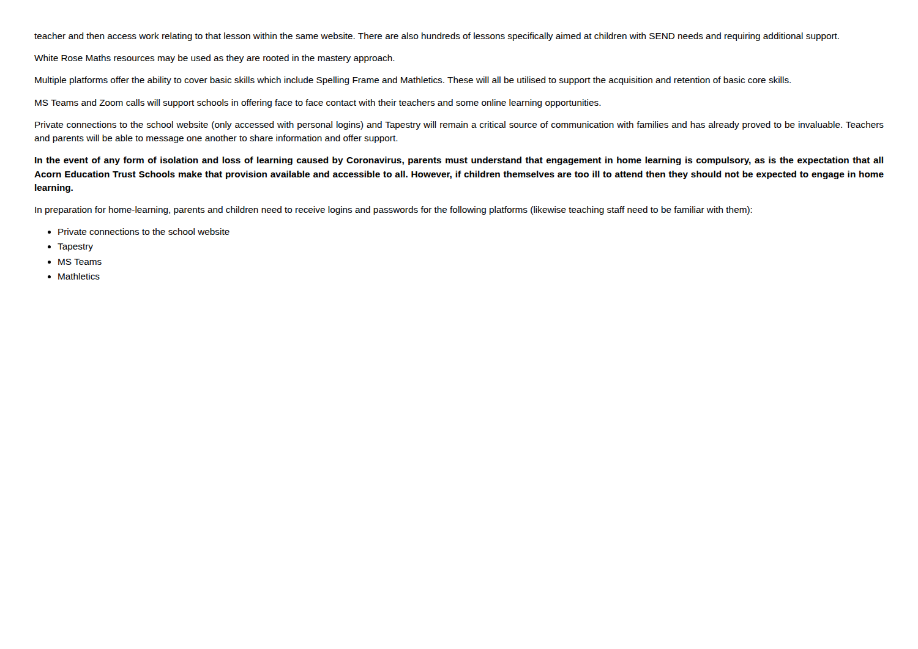teacher and then access work relating to that lesson within the same website. There are also hundreds of lessons specifically aimed at children with SEND needs and requiring additional support.
White Rose Maths resources may be used as they are rooted in the mastery approach.
Multiple platforms offer the ability to cover basic skills which include Spelling Frame and Mathletics. These will all be utilised to support the acquisition and retention of basic core skills.
MS Teams and Zoom calls will support schools in offering face to face contact with their teachers and some online learning opportunities.
Private connections to the school website (only accessed with personal logins) and Tapestry will remain a critical source of communication with families and has already proved to be invaluable. Teachers and parents will be able to message one another to share information and offer support.
In the event of any form of isolation and loss of learning caused by Coronavirus, parents must understand that engagement in home learning is compulsory, as is the expectation that all Acorn Education Trust Schools make that provision available and accessible to all. However, if children themselves are too ill to attend then they should not be expected to engage in home learning.
In preparation for home-learning, parents and children need to receive logins and passwords for the following platforms (likewise teaching staff need to be familiar with them):
Private connections to the school website
Tapestry
MS Teams
Mathletics